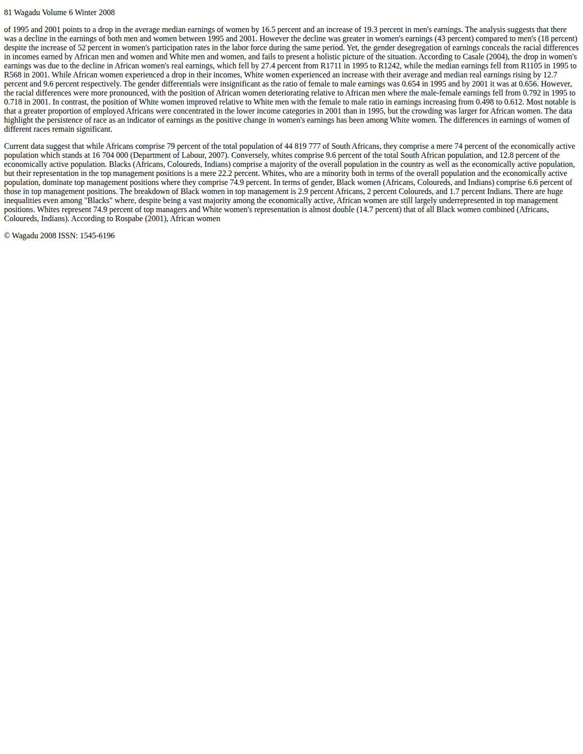81 Wagadu Volume 6 Winter 2008
of 1995 and 2001 points to a drop in the average median earnings of women by 16.5 percent and an increase of 19.3 percent in men's earnings. The analysis suggests that there was a decline in the earnings of both men and women between 1995 and 2001. However the decline was greater in women's earnings (43 percent) compared to men's (18 percent) despite the increase of 52 percent in women's participation rates in the labor force during the same period. Yet, the gender desegregation of earnings conceals the racial differences in incomes earned by African men and women and White men and women, and fails to present a holistic picture of the situation. According to Casale (2004), the drop in women's earnings was due to the decline in African women's real earnings, which fell by 27.4 percent from R1711 in 1995 to R1242, while the median earnings fell from R1105 in 1995 to R568 in 2001. While African women experienced a drop in their incomes, White women experienced an increase with their average and median real earnings rising by 12.7 percent and 9.6 percent respectively. The gender differentials were insignificant as the ratio of female to male earnings was 0.654 in 1995 and by 2001 it was at 0.656. However, the racial differences were more pronounced, with the position of African women deteriorating relative to African men where the male-female earnings fell from 0.792 in 1995 to 0.718 in 2001. In contrast, the position of White women improved relative to White men with the female to male ratio in earnings increasing from 0.498 to 0.612. Most notable is that a greater proportion of employed Africans were concentrated in the lower income categories in 2001 than in 1995, but the crowding was larger for African women. The data highlight the persistence of race as an indicator of earnings as the positive change in women's earnings has been among White women. The differences in earnings of women of different races remain significant.
Current data suggest that while Africans comprise 79 percent of the total population of 44 819 777 of South Africans, they comprise a mere 74 percent of the economically active population which stands at 16 704 000 (Department of Labour, 2007). Conversely, whites comprise 9.6 percent of the total South African population, and 12.8 percent of the economically active population. Blacks (Africans, Coloureds, Indians) comprise a majority of the overall population in the country as well as the economically active population, but their representation in the top management positions is a mere 22.2 percent. Whites, who are a minority both in terms of the overall population and the economically active population, dominate top management positions where they comprise 74.9 percent. In terms of gender, Black women (Africans, Coloureds, and Indians) comprise 6.6 percent of those in top management positions. The breakdown of Black women in top management is 2.9 percent Africans, 2 percent Coloureds, and 1.7 percent Indians. There are huge inequalities even among "Blacks" where, despite being a vast majority among the economically active, African women are still largely underrepresented in top management positions. Whites represent 74.9 percent of top managers and White women's representation is almost double (14.7 percent) that of all Black women combined (Africans, Coloureds, Indians). According to Rospabe (2001), African women
© Wagadu 2008 ISSN: 1545-6196